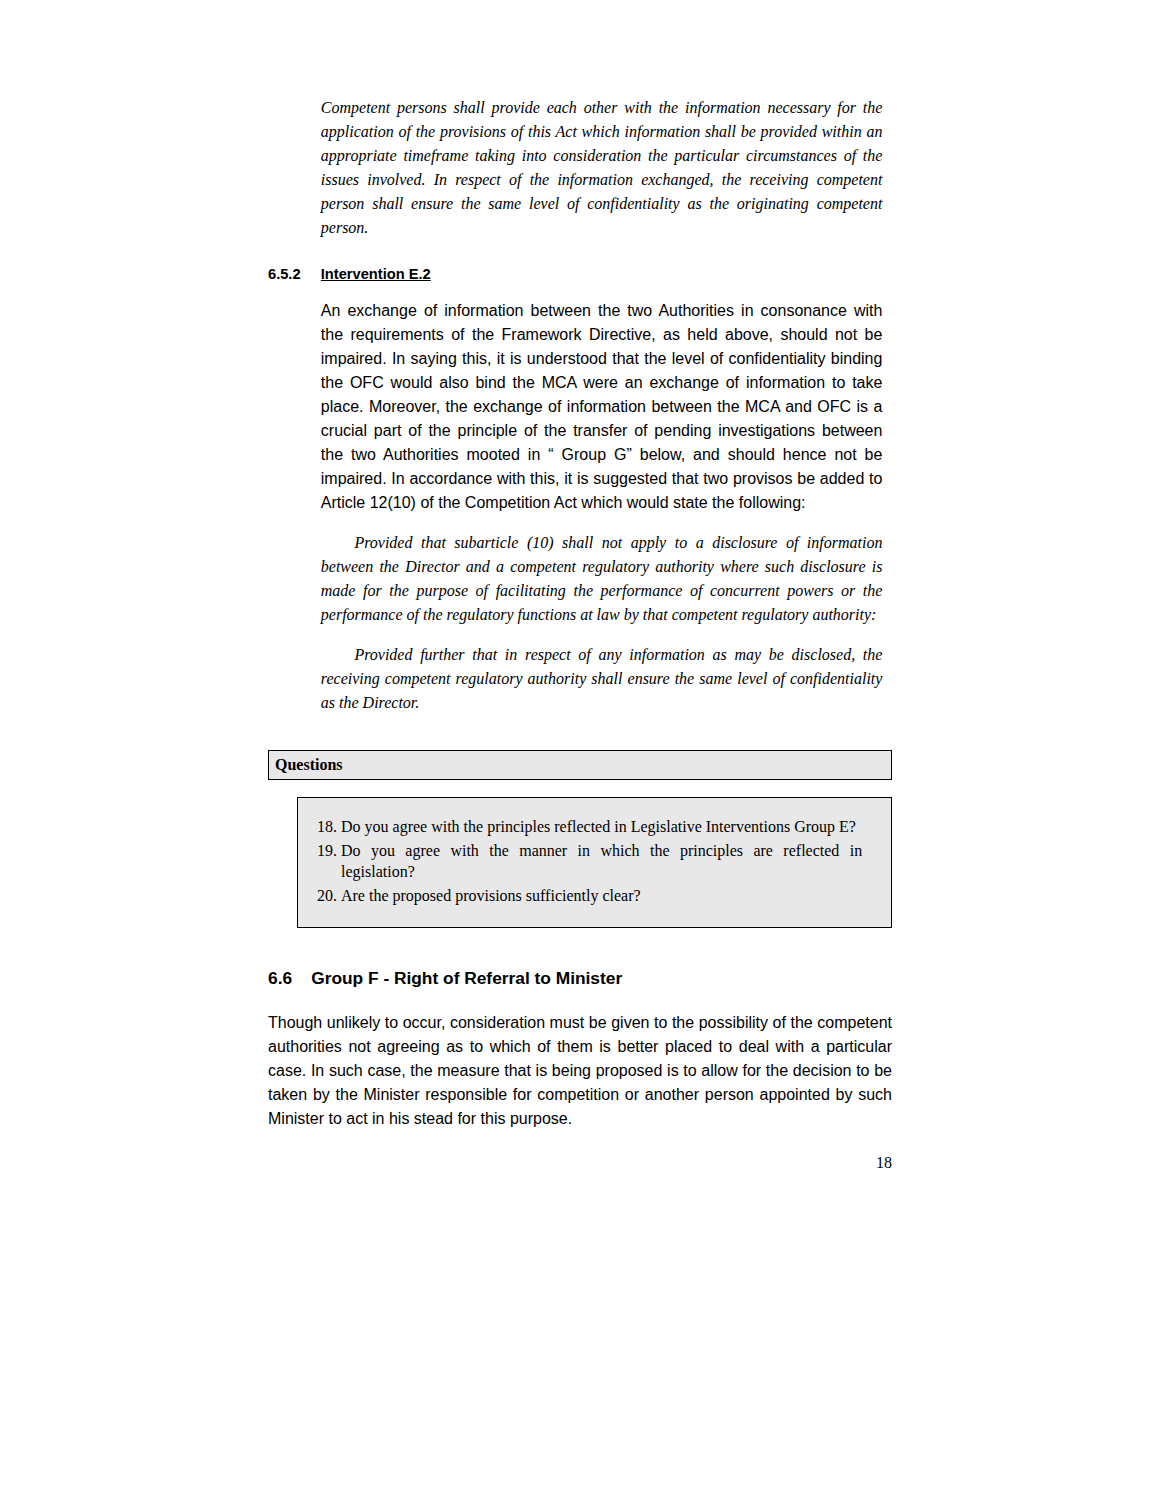Competent persons shall provide each other with the information necessary for the application of the provisions of this Act which information shall be provided within an appropriate timeframe taking into consideration the particular circumstances of the issues involved. In respect of the information exchanged, the receiving competent person shall ensure the same level of confidentiality as the originating competent person.
6.5.2 Intervention E.2
An exchange of information between the two Authorities in consonance with the requirements of the Framework Directive, as held above, should not be impaired. In saying this, it is understood that the level of confidentiality binding the OFC would also bind the MCA were an exchange of information to take place. Moreover, the exchange of information between the MCA and OFC is a crucial part of the principle of the transfer of pending investigations between the two Authorities mooted in “ Group G” below, and should hence not be impaired. In accordance with this, it is suggested that two provisos be added to Article 12(10) of the Competition Act which would state the following:
Provided that subarticle (10) shall not apply to a disclosure of information between the Director and a competent regulatory authority where such disclosure is made for the purpose of facilitating the performance of concurrent powers or the performance of the regulatory functions at law by that competent regulatory authority:
Provided further that in respect of any information as may be disclosed, the receiving competent regulatory authority shall ensure the same level of confidentiality as the Director.
Questions
Do you agree with the principles reflected in Legislative Interventions Group E?
Do you agree with the manner in which the principles are reflected in legislation?
Are the proposed provisions sufficiently clear?
6.6 Group F - Right of Referral to Minister
Though unlikely to occur, consideration must be given to the possibility of the competent authorities not agreeing as to which of them is better placed to deal with a particular case. In such case, the measure that is being proposed is to allow for the decision to be taken by the Minister responsible for competition or another person appointed by such Minister to act in his stead for this purpose.
18